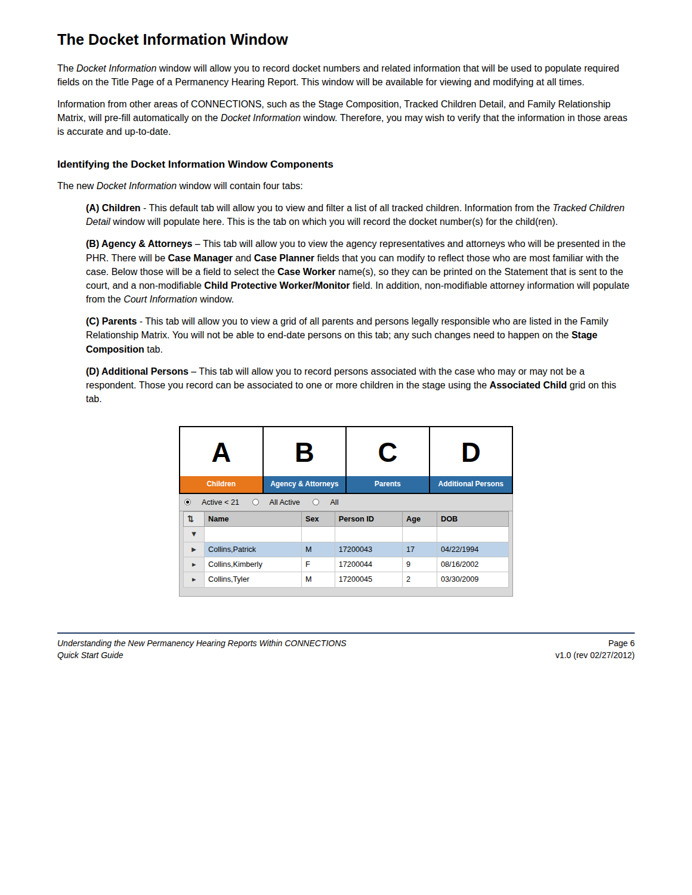The Docket Information Window
The Docket Information window will allow you to record docket numbers and related information that will be used to populate required fields on the Title Page of a Permanency Hearing Report. This window will be available for viewing and modifying at all times.
Information from other areas of CONNECTIONS, such as the Stage Composition, Tracked Children Detail, and Family Relationship Matrix, will pre-fill automatically on the Docket Information window. Therefore, you may wish to verify that the information in those areas is accurate and up-to-date.
Identifying the Docket Information Window Components
The new Docket Information window will contain four tabs:
(A) Children - This default tab will allow you to view and filter a list of all tracked children. Information from the Tracked Children Detail window will populate here. This is the tab on which you will record the docket number(s) for the child(ren).
(B) Agency & Attorneys – This tab will allow you to view the agency representatives and attorneys who will be presented in the PHR. There will be Case Manager and Case Planner fields that you can modify to reflect those who are most familiar with the case. Below those will be a field to select the Case Worker name(s), so they can be printed on the Statement that is sent to the court, and a non-modifiable Child Protective Worker/Monitor field. In addition, non-modifiable attorney information will populate from the Court Information window.
(C) Parents - This tab will allow you to view a grid of all parents and persons legally responsible who are listed in the Family Relationship Matrix. You will not be able to end-date persons on this tab; any such changes need to happen on the Stage Composition tab.
(D) Additional Persons – This tab will allow you to record persons associated with the case who may or may not be a respondent. Those you record can be associated to one or more children in the stage using the Associated Child grid on this tab.
| A Children | B Agency & Attorneys | C Parents | D Additional Persons |
Active < 21 All Active All
| ⇅ | Name | Sex | Person ID | Age | DOB |
| --- | --- | --- | --- | --- | --- |
| ▼ | | | | | |
| ► | Collins,Patrick | M | 17200043 | 17 | 04/22/1994 |
| ▸ | Collins,Kimberly | F | 17200044 | 9 | 08/16/2002 |
| ▸ | Collins,Tyler | M | 17200045 | 2 | 03/30/2009 |
| Understanding the New Permanency Hearing Reports Within CONNECTIONS Quick Start Guide | Page 6 v1.0 (rev 02/27/2012) |